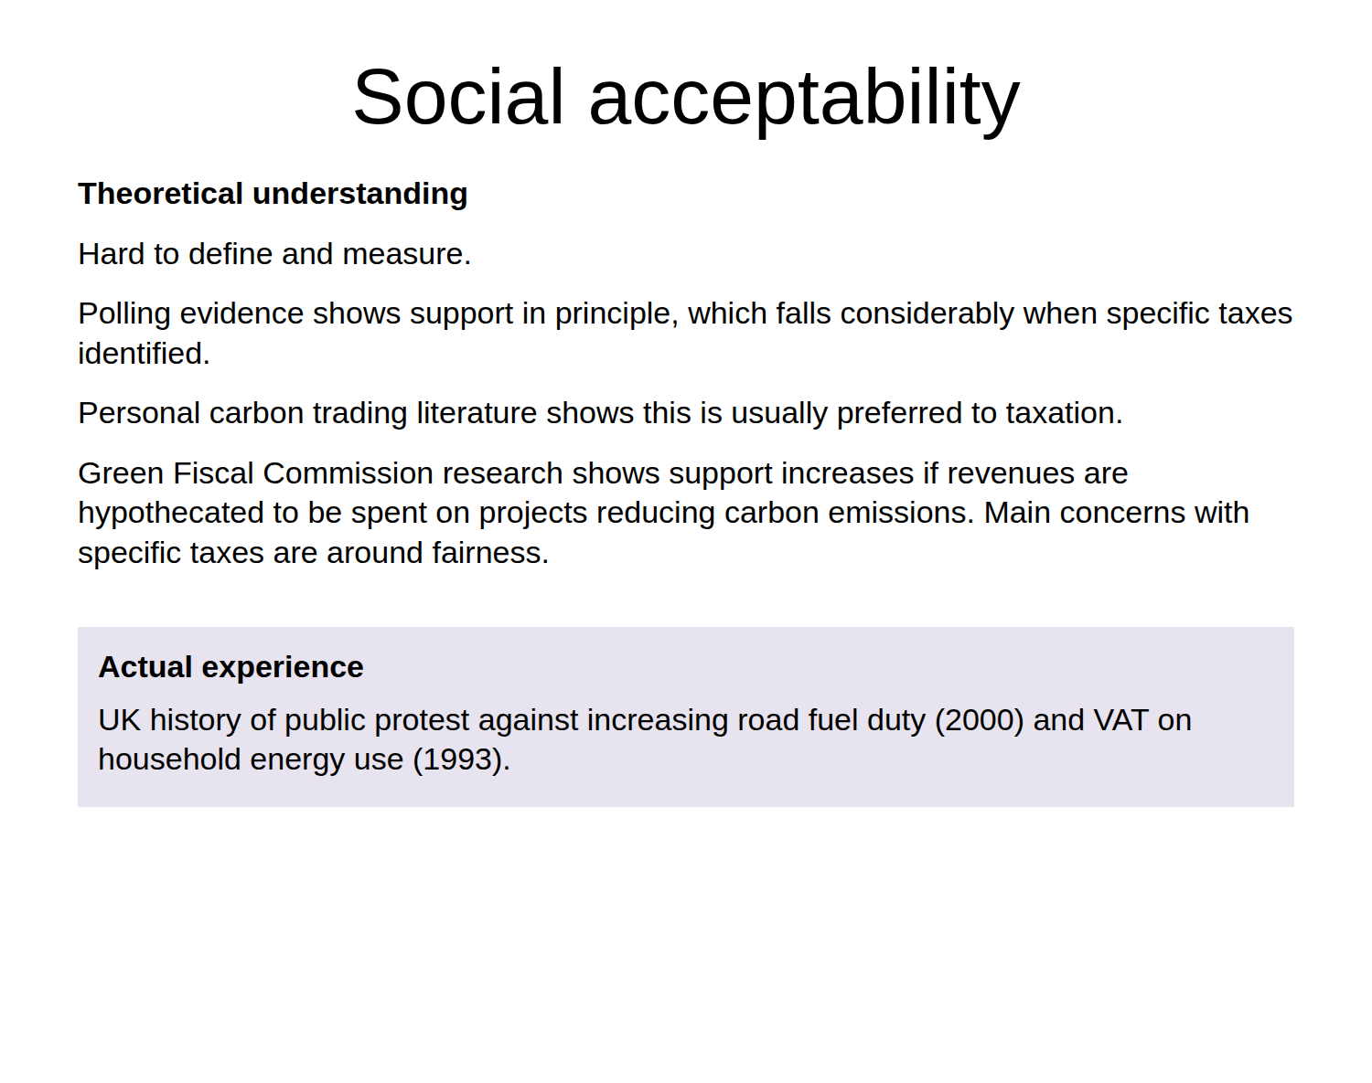Social acceptability
Theoretical understanding
Hard to define and measure.
Polling evidence shows support in principle, which falls considerably when specific taxes identified.
Personal carbon trading literature shows this is usually preferred to taxation.
Green Fiscal Commission research shows support increases if revenues are hypothecated to be spent on projects reducing carbon emissions. Main concerns with specific taxes are around fairness.
Actual experience
UK history of public protest against increasing road fuel duty (2000) and VAT on household energy use (1993).